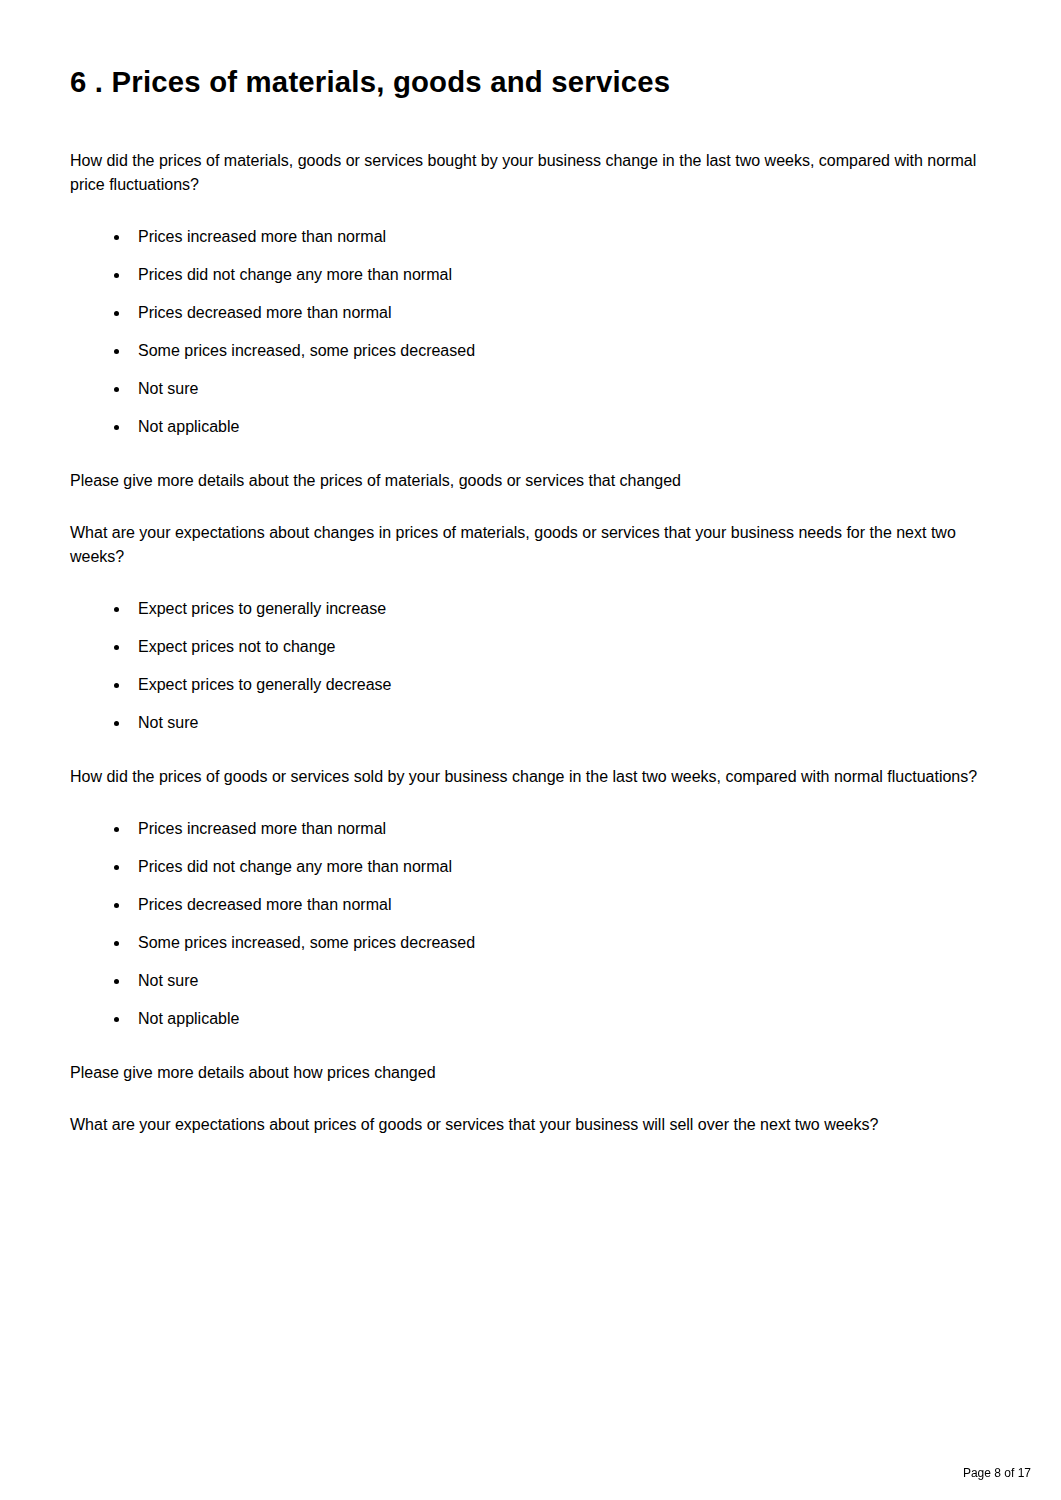6 . Prices of materials, goods and services
How did the prices of materials, goods or services bought by your business change in the last two weeks, compared with normal price fluctuations?
Prices increased more than normal
Prices did not change any more than normal
Prices decreased more than normal
Some prices increased, some prices decreased
Not sure
Not applicable
Please give more details about the prices of materials, goods or services that changed
What are your expectations about changes in prices of materials, goods or services that your business needs for the next two weeks?
Expect prices to generally increase
Expect prices not to change
Expect prices to generally decrease
Not sure
How did the prices of goods or services sold by your business change in the last two weeks, compared with normal fluctuations?
Prices increased more than normal
Prices did not change any more than normal
Prices decreased more than normal
Some prices increased, some prices decreased
Not sure
Not applicable
Please give more details about how prices changed
What are your expectations about prices of goods or services that your business will sell over the next two weeks?
Page 8 of 17